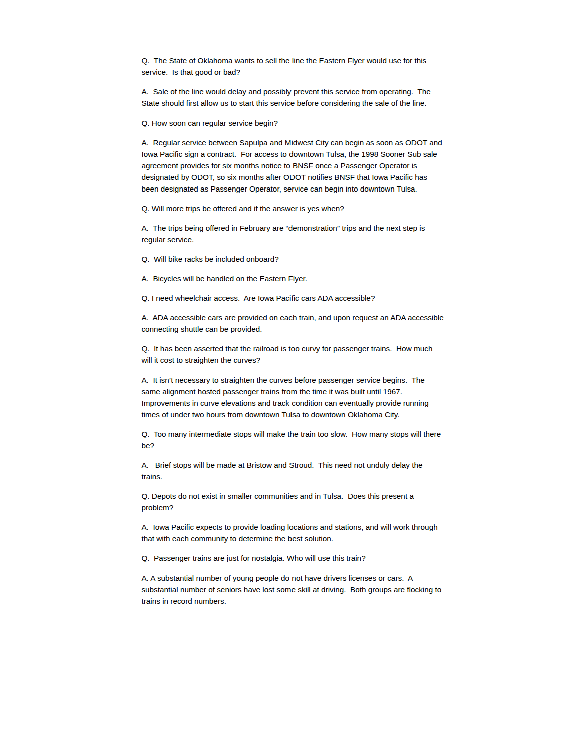Q. The State of Oklahoma wants to sell the line the Eastern Flyer would use for this service. Is that good or bad?
A. Sale of the line would delay and possibly prevent this service from operating. The State should first allow us to start this service before considering the sale of the line.
Q. How soon can regular service begin?
A. Regular service between Sapulpa and Midwest City can begin as soon as ODOT and Iowa Pacific sign a contract. For access to downtown Tulsa, the 1998 Sooner Sub sale agreement provides for six months notice to BNSF once a Passenger Operator is designated by ODOT, so six months after ODOT notifies BNSF that Iowa Pacific has been designated as Passenger Operator, service can begin into downtown Tulsa.
Q. Will more trips be offered and if the answer is yes when?
A. The trips being offered in February are “demonstration” trips and the next step is regular service.
Q. Will bike racks be included onboard?
A. Bicycles will be handled on the Eastern Flyer.
Q. I need wheelchair access. Are Iowa Pacific cars ADA accessible?
A. ADA accessible cars are provided on each train, and upon request an ADA accessible connecting shuttle can be provided.
Q. It has been asserted that the railroad is too curvy for passenger trains. How much will it cost to straighten the curves?
A. It isn’t necessary to straighten the curves before passenger service begins. The same alignment hosted passenger trains from the time it was built until 1967. Improvements in curve elevations and track condition can eventually provide running times of under two hours from downtown Tulsa to downtown Oklahoma City.
Q. Too many intermediate stops will make the train too slow. How many stops will there be?
A. Brief stops will be made at Bristow and Stroud. This need not unduly delay the trains.
Q. Depots do not exist in smaller communities and in Tulsa. Does this present a problem?
A. Iowa Pacific expects to provide loading locations and stations, and will work through that with each community to determine the best solution.
Q. Passenger trains are just for nostalgia. Who will use this train?
A. A substantial number of young people do not have drivers licenses or cars. A substantial number of seniors have lost some skill at driving. Both groups are flocking to trains in record numbers.